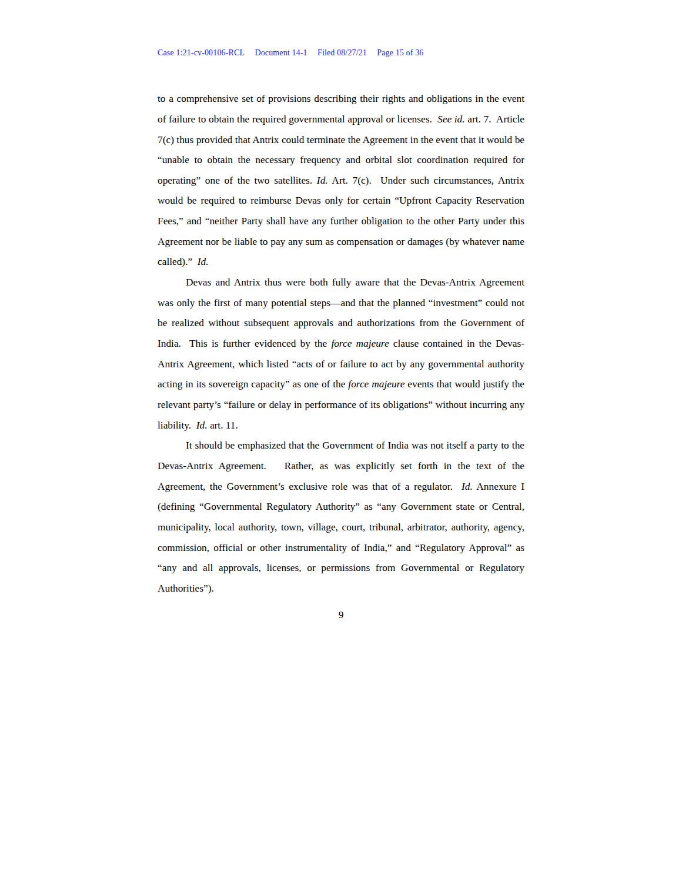Case 1:21-cv-00106-RCL Document 14-1 Filed 08/27/21 Page 15 of 36
to a comprehensive set of provisions describing their rights and obligations in the event of failure to obtain the required governmental approval or licenses. See id. art. 7. Article 7(c) thus provided that Antrix could terminate the Agreement in the event that it would be “unable to obtain the necessary frequency and orbital slot coordination required for operating” one of the two satellites. Id. Art. 7(c). Under such circumstances, Antrix would be required to reimburse Devas only for certain “Upfront Capacity Reservation Fees,” and “neither Party shall have any further obligation to the other Party under this Agreement nor be liable to pay any sum as compensation or damages (by whatever name called).” Id.
Devas and Antrix thus were both fully aware that the Devas-Antrix Agreement was only the first of many potential steps—and that the planned “investment” could not be realized without subsequent approvals and authorizations from the Government of India. This is further evidenced by the force majeure clause contained in the Devas-Antrix Agreement, which listed “acts of or failure to act by any governmental authority acting in its sovereign capacity” as one of the force majeure events that would justify the relevant party’s “failure or delay in performance of its obligations” without incurring any liability. Id. art. 11.
It should be emphasized that the Government of India was not itself a party to the Devas-Antrix Agreement. Rather, as was explicitly set forth in the text of the Agreement, the Government’s exclusive role was that of a regulator. Id. Annexure I (defining “Governmental Regulatory Authority” as “any Government state or Central, municipality, local authority, town, village, court, tribunal, arbitrator, authority, agency, commission, official or other instrumentality of India,” and “Regulatory Approval” as “any and all approvals, licenses, or permissions from Governmental or Regulatory Authorities”).
9